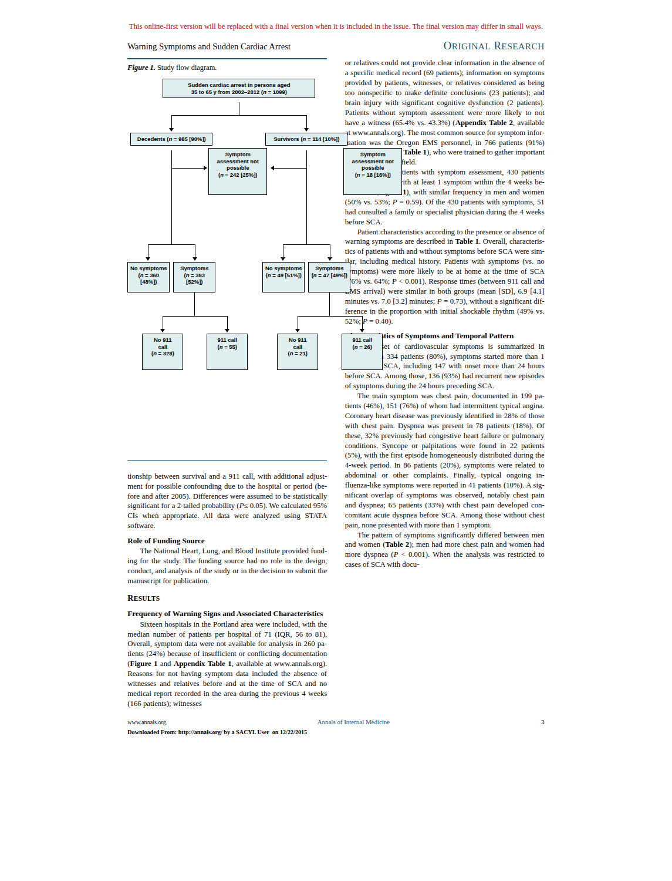This online-first version will be replaced with a final version when it is included in the issue. The final version may differ in small ways.
Warning Symptoms and Sudden Cardiac Arrest
ORIGINAL RESEARCH
Figure 1. Study flow diagram.
Sudden cardiac arrest in persons aged
35 to 65 y from 2002–2012 (n = 1099)
Decedents (n = 985 [90%])
Survivors (n = 114 [10%])
Symptom
assessment not
possible
(n = 242 [25%])
Symptom
assessment not
possible
(n = 18 [16%])
No symptoms
(n = 360 [48%])
Symptoms
(n = 383 [52%])
No symptoms
(n = 49 [51%])
Symptoms
(n = 47 [49%])
No 911
call
(n = 328)
911 call
(n = 55)
No 911
call
(n = 21)
911 call
(n = 26)
tionship between survival and a 911 call, with additional adjustment for possible confounding due to the hospital or period (before and after 2005). Differences were assumed to be statistically significant for a 2-tailed probability (P≤ 0.05). We calculated 95% CIs when appropriate. All data were analyzed using STATA software.
Role of Funding Source
The National Heart, Lung, and Blood Institute provided funding for the study. The funding source had no role in the design, conduct, and analysis of the study or in the decision to submit the manuscript for publication.
RESULTS
Frequency of Warning Signs and Associated Characteristics
Sixteen hospitals in the Portland area were included, with the median number of patients per hospital of 71 (IQR, 56 to 81). Overall, symptom data were not available for analysis in 260 patients (24%) because of insufficient or conflicting documentation (Figure 1 and Appendix Table 1, available at www.annals.org). Reasons for not having symptom data included the absence of witnesses and relatives before and at the time of SCA and no medical report recorded in the area during the previous 4 weeks (166 patients); witnesses
or relatives could not provide clear information in the absence of a specific medical record (69 patients); information on symptoms provided by patients, witnesses, or relatives considered as being too nonspecific to make definite conclusions (23 patients); and brain injury with significant cognitive dysfunction (2 patients). Patients without symptom assessment were more likely to not have a witness (65.4% vs. 43.3%) (Appendix Table 2, available at www.annals.org). The most common source for symptom information was the Oregon EMS personnel, in 766 patients (91%) overall (Appendix Table 1), who were trained to gather important information in the field.
Of the 839 patients with symptom assessment, 430 patients (51%) presented with at least 1 symptom within the 4 weeks before SCA (Figure 1), with similar frequency in men and women (50% vs. 53%; P = 0.59). Of the 430 patients with symptoms, 51 had consulted a family or specialist physician during the 4 weeks before SCA.
Patient characteristics according to the presence or absence of warning symptoms are described in Table 1. Overall, characteristics of patients with and without symptoms before SCA were similar, including medical history. Patients with symptoms (vs. no symptoms) were more likely to be at home at the time of SCA (76% vs. 64%; P < 0.001). Response times (between 911 call and EMS arrival) were similar in both groups (mean [SD], 6.9 [4.1] minutes vs. 7.0 [3.2] minutes; P = 0.73), without a significant difference in the proportion with initial shockable rhythm (49% vs. 52%; P = 0.40).
Characteristics of Symptoms and Temporal Pattern
The onset of cardiovascular symptoms is summarized in Figure 2. In 334 patients (80%), symptoms started more than 1 hour before SCA, including 147 with onset more than 24 hours before SCA. Among those, 136 (93%) had recurrent new episodes of symptoms during the 24 hours preceding SCA.
The main symptom was chest pain, documented in 199 patients (46%), 151 (76%) of whom had intermittent typical angina. Coronary heart disease was previously identified in 28% of those with chest pain. Dyspnea was present in 78 patients (18%). Of these, 32% previously had congestive heart failure or pulmonary conditions. Syncope or palpitations were found in 22 patients (5%), with the first episode homogeneously distributed during the 4-week period. In 86 patients (20%), symptoms were related to abdominal or other complaints. Finally, typical ongoing influenza-like symptoms were reported in 41 patients (10%). A significant overlap of symptoms was observed, notably chest pain and dyspnea; 65 patients (33%) with chest pain developed concomitant acute dyspnea before SCA. Among those without chest pain, none presented with more than 1 symptom.
The pattern of symptoms significantly differed between men and women (Table 2); men had more chest pain and women had more dyspnea (P < 0.001). When the analysis was restricted to cases of SCA with docu-
www.annals.org
Annals of Internal Medicine
3
Downloaded From: http://annals.org/ by a SACYL User on 12/22/2015